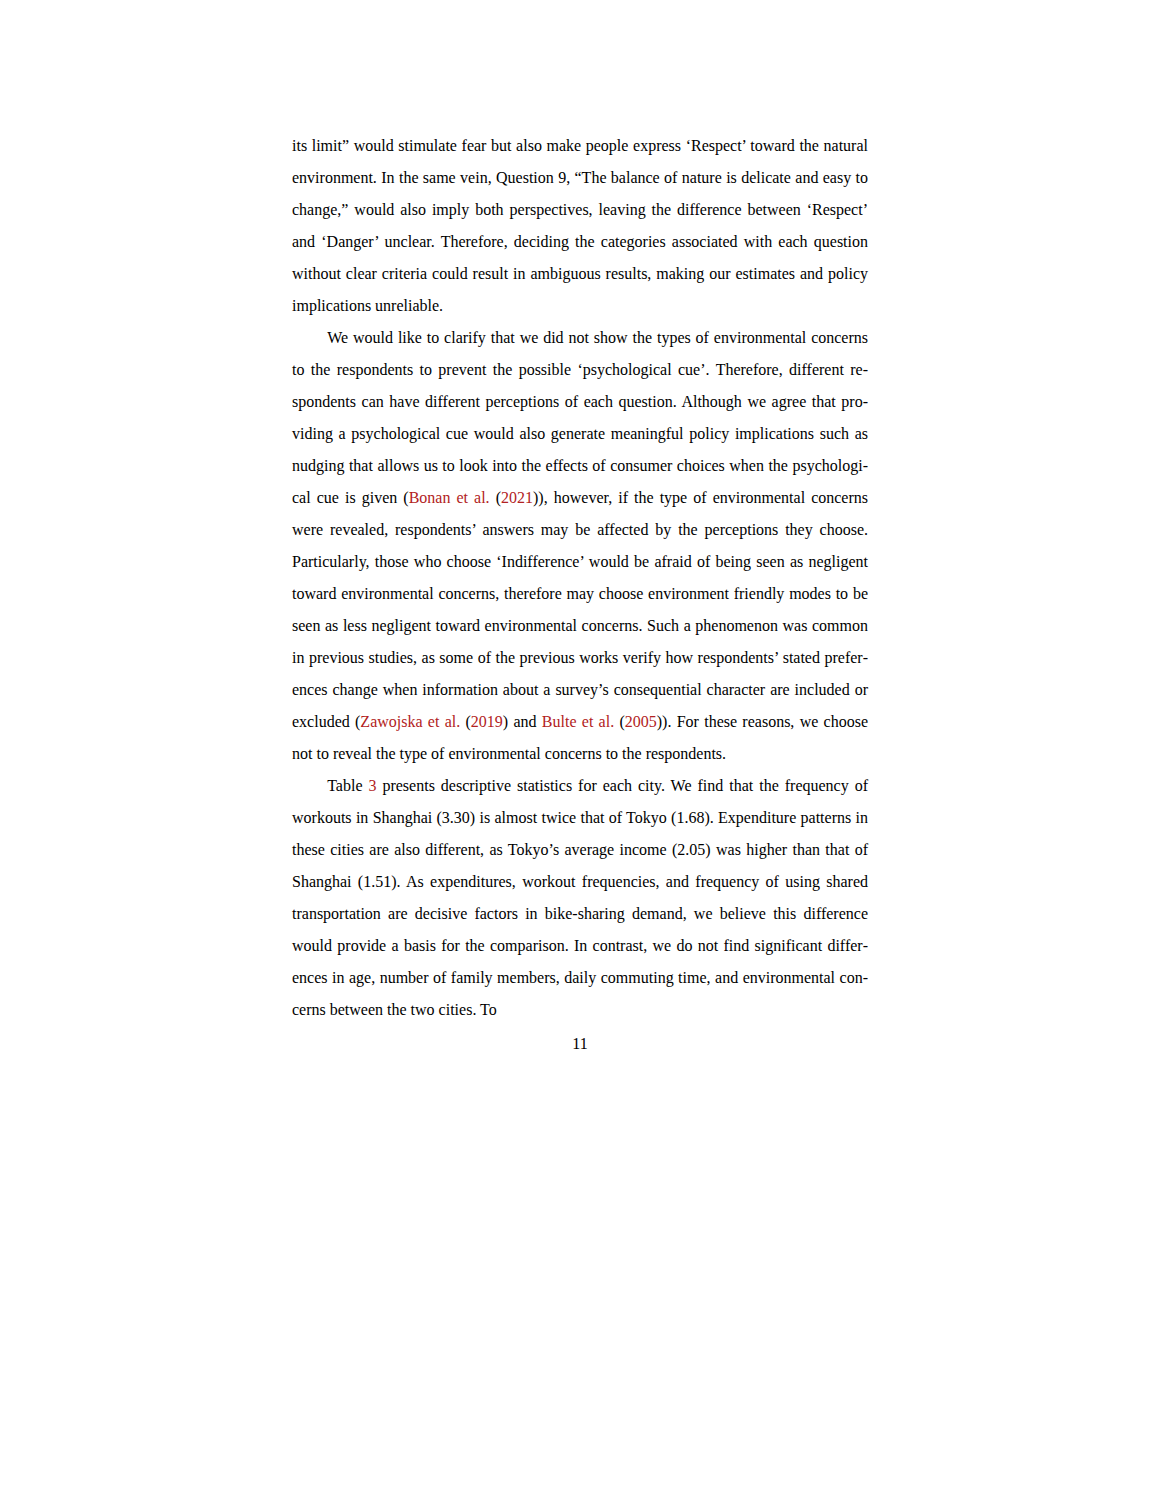its limit” would stimulate fear but also make people express ‘Respect’ toward the natural environment. In the same vein, Question 9, “The balance of nature is delicate and easy to change,” would also imply both perspectives, leaving the difference between ‘Respect’ and ‘Danger’ unclear. Therefore, deciding the categories associated with each question without clear criteria could result in ambiguous results, making our estimates and policy implications unreliable.
We would like to clarify that we did not show the types of environmental concerns to the respondents to prevent the possible ‘psychological cue’. Therefore, different respondents can have different perceptions of each question. Although we agree that providing a psychological cue would also generate meaningful policy implications such as nudging that allows us to look into the effects of consumer choices when the psychological cue is given (Bonan et al. (2021)), however, if the type of environmental concerns were revealed, respondents’ answers may be affected by the perceptions they choose. Particularly, those who choose ‘Indifference’ would be afraid of being seen as negligent toward environmental concerns, therefore may choose environment friendly modes to be seen as less negligent toward environmental concerns. Such a phenomenon was common in previous studies, as some of the previous works verify how respondents’ stated preferences change when information about a survey’s consequential character are included or excluded (Zawojska et al. (2019) and Bulte et al. (2005)). For these reasons, we choose not to reveal the type of environmental concerns to the respondents.
Table 3 presents descriptive statistics for each city. We find that the frequency of workouts in Shanghai (3.30) is almost twice that of Tokyo (1.68). Expenditure patterns in these cities are also different, as Tokyo’s average income (2.05) was higher than that of Shanghai (1.51). As expenditures, workout frequencies, and frequency of using shared transportation are decisive factors in bike-sharing demand, we believe this difference would provide a basis for the comparison. In contrast, we do not find significant differences in age, number of family members, daily commuting time, and environmental concerns between the two cities. To
11